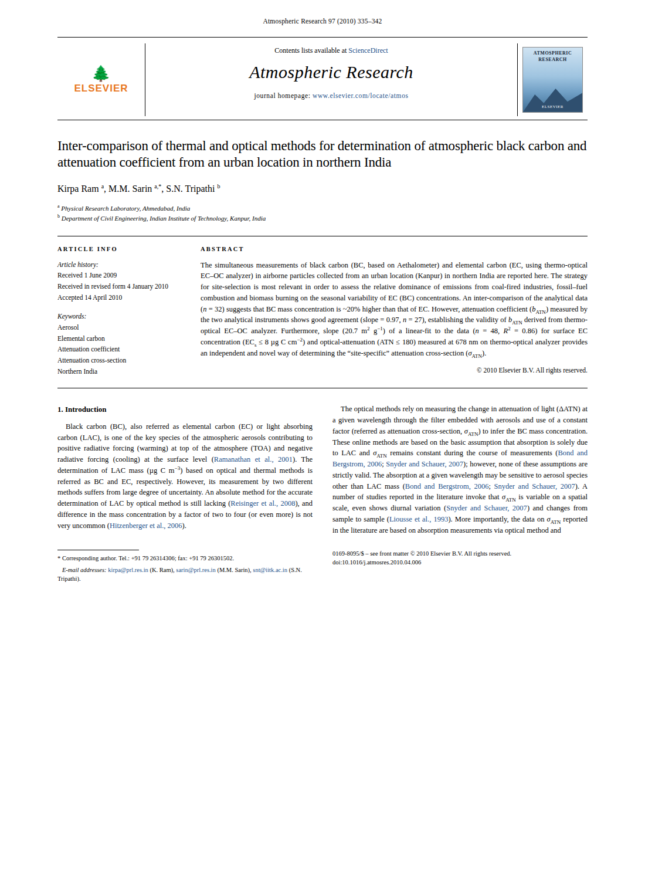Atmospheric Research 97 (2010) 335–342
🌲 ELSEVIER
Contents lists available at ScienceDirect
Atmospheric Research
journal homepage: www.elsevier.com/locate/atmos
ATMOSPHERIC
RESEARCH
ELSEVIER
Inter-comparison of thermal and optical methods for determination of atmospheric black carbon and attenuation coefficient from an urban location in northern India
Kirpa Ram a, M.M. Sarin a,*, S.N. Tripathi b
a Physical Research Laboratory, Ahmedabad, India
b Department of Civil Engineering, Indian Institute of Technology, Kanpur, India
Article info
Article history:
Received 1 June 2009
Received in revised form 4 January 2010
Accepted 14 April 2010
Keywords:
Aerosol
Elemental carbon
Attenuation coefficient
Attenuation cross-section
Northern India
Abstract
The simultaneous measurements of black carbon (BC, based on Aethalometer) and elemental carbon (EC, using thermo-optical EC–OC analyzer) in airborne particles collected from an urban location (Kanpur) in northern India are reported here. The strategy for site-selection is most relevant in order to assess the relative dominance of emissions from coal-fired industries, fossil–fuel combustion and biomass burning on the seasonal variability of EC (BC) concentrations. An inter-comparison of the analytical data (n = 32) suggests that BC mass concentration is ~20% higher than that of EC. However, attenuation coefficient (bATN) measured by the two analytical instruments shows good agreement (slope = 0.97, n = 27), establishing the validity of bATN derived from thermo-optical EC–OC analyzer. Furthermore, slope (20.7 m2 g−1) of a linear-fit to the data (n = 48, R2 = 0.86) for surface EC concentration (ECs ≤ 8 µg C cm−2) and optical-attenuation (ATN ≤ 180) measured at 678 nm on thermo-optical analyzer provides an independent and novel way of determining the “site-specific” attenuation cross-section (σATN).
© 2010 Elsevier B.V. All rights reserved.
1. Introduction
Black carbon (BC), also referred as elemental carbon (EC) or light absorbing carbon (LAC), is one of the key species of the atmospheric aerosols contributing to positive radiative forcing (warming) at top of the atmosphere (TOA) and negative radiative forcing (cooling) at the surface level (Ramanathan et al., 2001). The determination of LAC mass (µg C m−3) based on optical and thermal methods is referred as BC and EC, respectively. However, its measurement by two different methods suffers from large degree of uncertainty. An absolute method for the accurate determination of LAC by optical method is still lacking (Reisinger et al., 2008), and difference in the mass concentration by a factor of two to four (or even more) is not very uncommon (Hitzenberger et al., 2006).
The optical methods rely on measuring the change in attenuation of light (ΔATN) at a given wavelength through the filter embedded with aerosols and use of a constant factor (referred as attenuation cross-section, σATN) to infer the BC mass concentration. These online methods are based on the basic assumption that absorption is solely due to LAC and σATN remains constant during the course of measurements (Bond and Bergstrom, 2006; Snyder and Schauer, 2007); however, none of these assumptions are strictly valid. The absorption at a given wavelength may be sensitive to aerosol species other than LAC mass (Bond and Bergstrom, 2006; Snyder and Schauer, 2007). A number of studies reported in the literature invoke that σATN is variable on a spatial scale, even shows diurnal variation (Snyder and Schauer, 2007) and changes from sample to sample (Liousse et al., 1993). More importantly, the data on σATN reported in the literature are based on absorption measurements via optical method and
* Corresponding author. Tel.: +91 79 26314306; fax: +91 79 26301502.
E-mail addresses: kirpa@prl.res.in (K. Ram), sarin@prl.res.in (M.M. Sarin), snt@iitk.ac.in (S.N. Tripathi).
0169-8095/$ – see front matter © 2010 Elsevier B.V. All rights reserved.
doi:10.1016/j.atmosres.2010.04.006